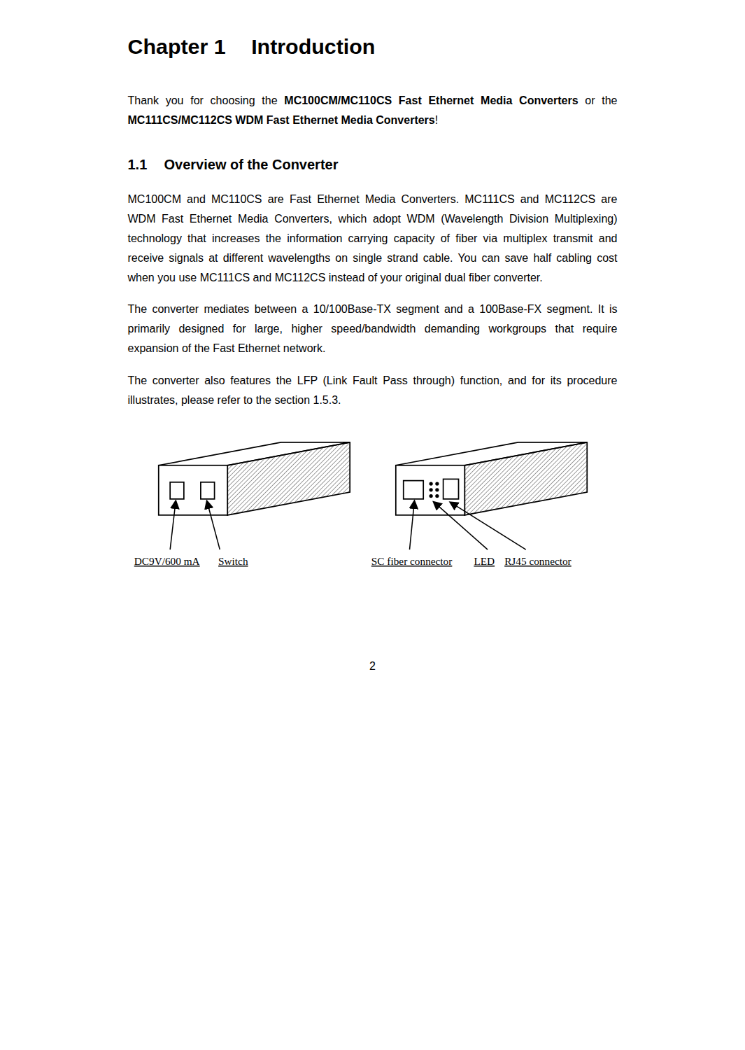Chapter 1 Introduction
Thank you for choosing the MC100CM/MC110CS Fast Ethernet Media Converters or the MC111CS/MC112CS WDM Fast Ethernet Media Converters!
1.1 Overview of the Converter
MC100CM and MC110CS are Fast Ethernet Media Converters. MC111CS and MC112CS are WDM Fast Ethernet Media Converters, which adopt WDM (Wavelength Division Multiplexing) technology that increases the information carrying capacity of fiber via multiplex transmit and receive signals at different wavelengths on single strand cable. You can save half cabling cost when you use MC111CS and MC112CS instead of your original dual fiber converter.
The converter mediates between a 10/100Base-TX segment and a 100Base-FX segment. It is primarily designed for large, higher speed/bandwidth demanding workgroups that require expansion of the Fast Ethernet network.
The converter also features the LFP (Link Fault Pass through) function, and for its procedure illustrates, please refer to the section 1.5.3.
DC9V/600 mA Switch SC fiber connector LED RJ45 connector
2